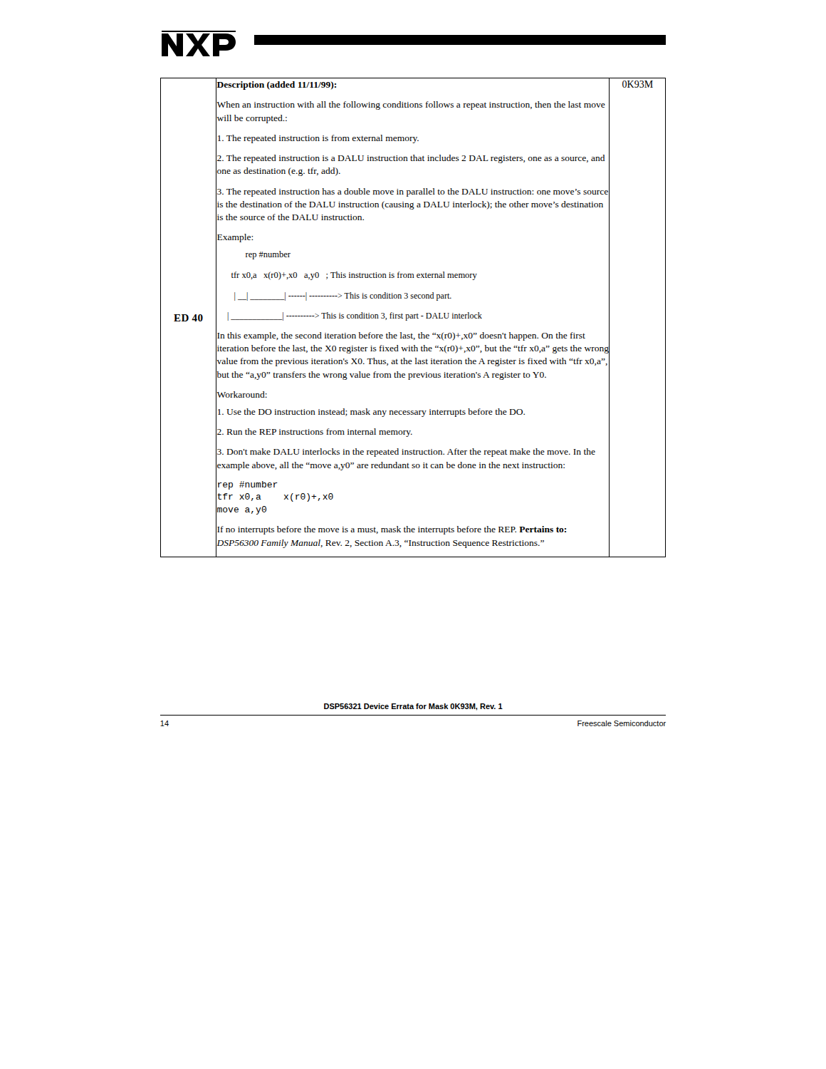NXP
| ED 40 | Description (added 11/11/99): When an instruction with all the following conditions follows a repeat instruction, then the last move will be corrupted.: 1. The repeated instruction is from external memory. 2. The repeated instruction is a DALU instruction that includes 2 DAL registers, one as a source, and one as destination (e.g. tfr, add). 3. The repeated instruction has a double move in parallel to the DALU instruction: one move’s source is the destination of the DALU instruction (causing a DALU interlock); the other move’s destination is the source of the DALU instruction. Example: rep #number tfr x0,a x(r0)+,x0 a,y0 ; This instruction is from external memory / __/ ________/ ------/ ----------> This is condition 3 second part. / ____________/ ----------> This is condition 3, first part - DALU interlock In this example, the second iteration before the last, the “x(r0)+,x0” doesn't happen. On the first iteration before the last, the X0 register is fixed with the “x(r0)+,x0”, but the “tfr x0,a” gets the wrong value from the previous iteration's X0. Thus, at the last iteration the A register is fixed with “tfr x0,a”, but the “a,y0” transfers the wrong value from the previous iteration's A register to Y0. Workaround: 1. Use the DO instruction instead; mask any necessary interrupts before the DO. 2. Run the REP instructions from internal memory. 3. Don't make DALU interlocks in the repeated instruction. After the repeat make the move. In the example above, all the “move a,y0” are redundant so it can be done in the next instruction: rep #number tfr x0,a x(r0)+,x0 move a,y0 If no interrupts before the move is a must, mask the interrupts before the REP. Pertains to: DSP56300 Family Manual , Rev. 2, Section A.3, “Instruction Sequence Restrictions.” | 0K93M |
DSP56321 Device Errata for Mask 0K93M, Rev. 1
14 Freescale Semiconductor